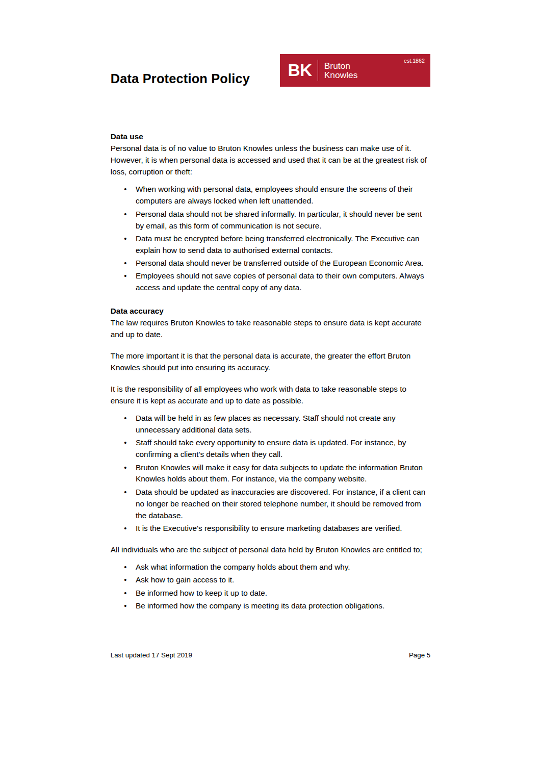Data Protection Policy
est.1862 BK Bruton
Knowles
Data use
Personal data is of no value to Bruton Knowles unless the business can make use of it. However, it is when personal data is accessed and used that it can be at the greatest risk of loss, corruption or theft:
When working with personal data, employees should ensure the screens of their computers are always locked when left unattended.
Personal data should not be shared informally. In particular, it should never be sent by email, as this form of communication is not secure.
Data must be encrypted before being transferred electronically. The Executive can explain how to send data to authorised external contacts.
Personal data should never be transferred outside of the European Economic Area.
Employees should not save copies of personal data to their own computers. Always access and update the central copy of any data.
Data accuracy
The law requires Bruton Knowles to take reasonable steps to ensure data is kept accurate and up to date.
The more important it is that the personal data is accurate, the greater the effort Bruton Knowles should put into ensuring its accuracy.
It is the responsibility of all employees who work with data to take reasonable steps to ensure it is kept as accurate and up to date as possible.
Data will be held in as few places as necessary. Staff should not create any unnecessary additional data sets.
Staff should take every opportunity to ensure data is updated. For instance, by confirming a client's details when they call.
Bruton Knowles will make it easy for data subjects to update the information Bruton Knowles holds about them. For instance, via the company website.
Data should be updated as inaccuracies are discovered. For instance, if a client can no longer be reached on their stored telephone number, it should be removed from the database.
It is the Executive's responsibility to ensure marketing databases are verified.
All individuals who are the subject of personal data held by Bruton Knowles are entitled to;
Ask what information the company holds about them and why.
Ask how to gain access to it.
Be informed how to keep it up to date.
Be informed how the company is meeting its data protection obligations.
Last updated 17 Sept 2019 Page 5